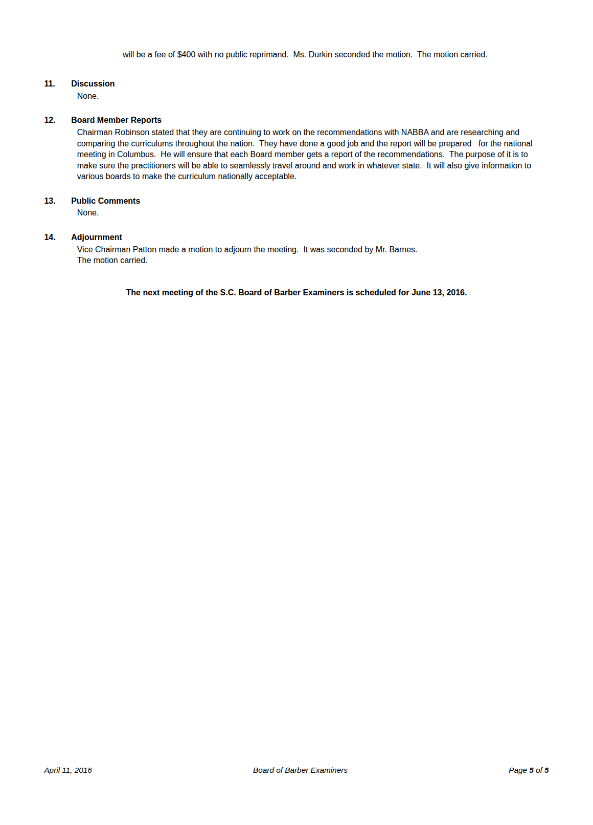will be a fee of $400 with no public reprimand. Ms. Durkin seconded the motion. The motion carried.
11.
Discussion
None.
12.
Board Member Reports
Chairman Robinson stated that they are continuing to work on the recommendations with NABBA and are researching and comparing the curriculums throughout the nation. They have done a good job and the report will be prepared for the national meeting in Columbus. He will ensure that each Board member gets a report of the recommendations. The purpose of it is to make sure the practitioners will be able to seamlessly travel around and work in whatever state. It will also give information to various boards to make the curriculum nationally acceptable.
13.
Public Comments
None.
14.
Adjournment
Vice Chairman Patton made a motion to adjourn the meeting. It was seconded by Mr. Barnes.
The motion carried.
The next meeting of the S.C. Board of Barber Examiners is scheduled for June 13, 2016.
April 11, 2016
Board of Barber Examiners
Page 5 of 5